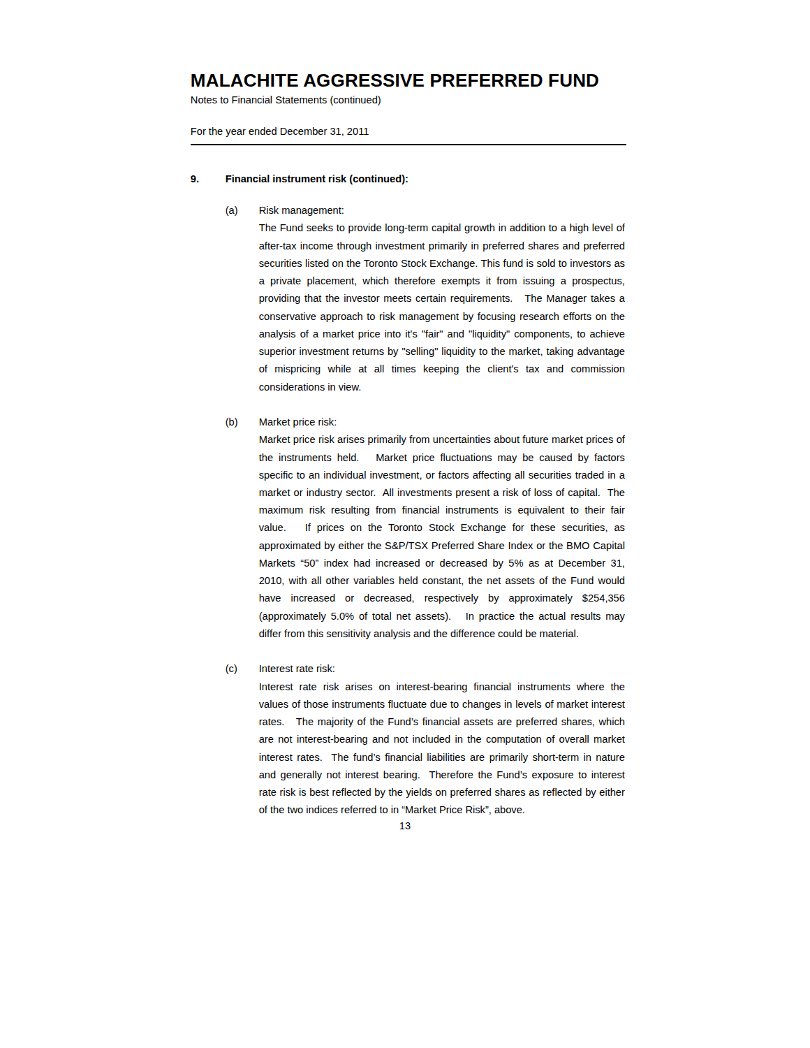MALACHITE AGGRESSIVE PREFERRED FUND
Notes to Financial Statements (continued)
For the year ended December 31, 2011
9.
Financial instrument risk (continued):
(a)
Risk management:
The Fund seeks to provide long-term capital growth in addition to a high level of after-tax income through investment primarily in preferred shares and preferred securities listed on the Toronto Stock Exchange. This fund is sold to investors as a private placement, which therefore exempts it from issuing a prospectus, providing that the investor meets certain requirements. The Manager takes a conservative approach to risk management by focusing research efforts on the analysis of a market price into it's "fair" and "liquidity" components, to achieve superior investment returns by "selling" liquidity to the market, taking advantage of mispricing while at all times keeping the client's tax and commission considerations in view.
(b)
Market price risk:
Market price risk arises primarily from uncertainties about future market prices of the instruments held. Market price fluctuations may be caused by factors specific to an individual investment, or factors affecting all securities traded in a market or industry sector. All investments present a risk of loss of capital. The maximum risk resulting from financial instruments is equivalent to their fair value. If prices on the Toronto Stock Exchange for these securities, as approximated by either the S&P/TSX Preferred Share Index or the BMO Capital Markets “50” index had increased or decreased by 5% as at December 31, 2010, with all other variables held constant, the net assets of the Fund would have increased or decreased, respectively by approximately $254,356 (approximately 5.0% of total net assets). In practice the actual results may differ from this sensitivity analysis and the difference could be material.
(c)
Interest rate risk:
Interest rate risk arises on interest-bearing financial instruments where the values of those instruments fluctuate due to changes in levels of market interest rates. The majority of the Fund’s financial assets are preferred shares, which are not interest-bearing and not included in the computation of overall market interest rates. The fund’s financial liabilities are primarily short-term in nature and generally not interest bearing. Therefore the Fund’s exposure to interest rate risk is best reflected by the yields on preferred shares as reflected by either of the two indices referred to in “Market Price Risk”, above.
13